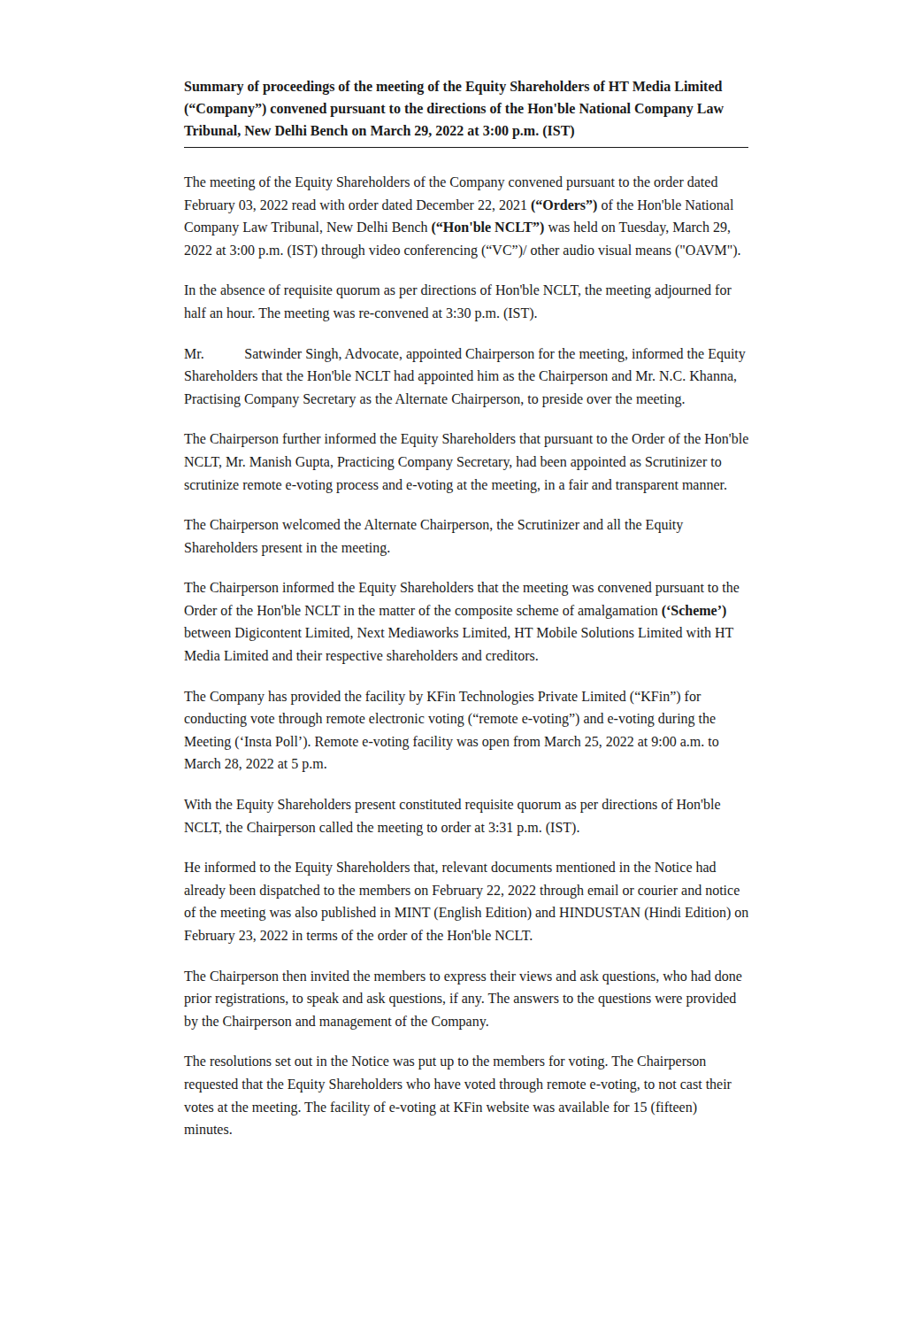Summary of proceedings of the meeting of the Equity Shareholders of HT Media Limited (“Company”) convened pursuant to the directions of the Hon'ble National Company Law Tribunal, New Delhi Bench on March 29, 2022 at 3:00 p.m. (IST)
The meeting of the Equity Shareholders of the Company convened pursuant to the order dated February 03, 2022 read with order dated December 22, 2021 (“Orders”) of the Hon'ble National Company Law Tribunal, New Delhi Bench (“Hon'ble NCLT”) was held on Tuesday, March 29, 2022 at 3:00 p.m. (IST) through video conferencing (“VC”)/ other audio visual means ("OAVM").
In the absence of requisite quorum as per directions of Hon'ble NCLT, the meeting adjourned for half an hour. The meeting was re-convened at 3:30 p.m. (IST).
Mr. Satwinder Singh, Advocate, appointed Chairperson for the meeting, informed the Equity Shareholders that the Hon'ble NCLT had appointed him as the Chairperson and Mr. N.C. Khanna, Practising Company Secretary as the Alternate Chairperson, to preside over the meeting.
The Chairperson further informed the Equity Shareholders that pursuant to the Order of the Hon'ble NCLT, Mr. Manish Gupta, Practicing Company Secretary, had been appointed as Scrutinizer to scrutinize remote e-voting process and e-voting at the meeting, in a fair and transparent manner.
The Chairperson welcomed the Alternate Chairperson, the Scrutinizer and all the Equity Shareholders present in the meeting.
The Chairperson informed the Equity Shareholders that the meeting was convened pursuant to the Order of the Hon'ble NCLT in the matter of the composite scheme of amalgamation (‘Scheme’) between Digicontent Limited, Next Mediaworks Limited, HT Mobile Solutions Limited with HT Media Limited and their respective shareholders and creditors.
The Company has provided the facility by KFin Technologies Private Limited (“KFin”) for conducting vote through remote electronic voting (“remote e-voting”) and e-voting during the Meeting (‘Insta Poll’). Remote e-voting facility was open from March 25, 2022 at 9:00 a.m. to March 28, 2022 at 5 p.m.
With the Equity Shareholders present constituted requisite quorum as per directions of Hon'ble NCLT, the Chairperson called the meeting to order at 3:31 p.m. (IST).
He informed to the Equity Shareholders that, relevant documents mentioned in the Notice had already been dispatched to the members on February 22, 2022 through email or courier and notice of the meeting was also published in MINT (English Edition) and HINDUSTAN (Hindi Edition) on February 23, 2022 in terms of the order of the Hon'ble NCLT.
The Chairperson then invited the members to express their views and ask questions, who had done prior registrations, to speak and ask questions, if any. The answers to the questions were provided by the Chairperson and management of the Company.
The resolutions set out in the Notice was put up to the members for voting. The Chairperson requested that the Equity Shareholders who have voted through remote e-voting, to not cast their votes at the meeting. The facility of e-voting at KFin website was available for 15 (fifteen) minutes.